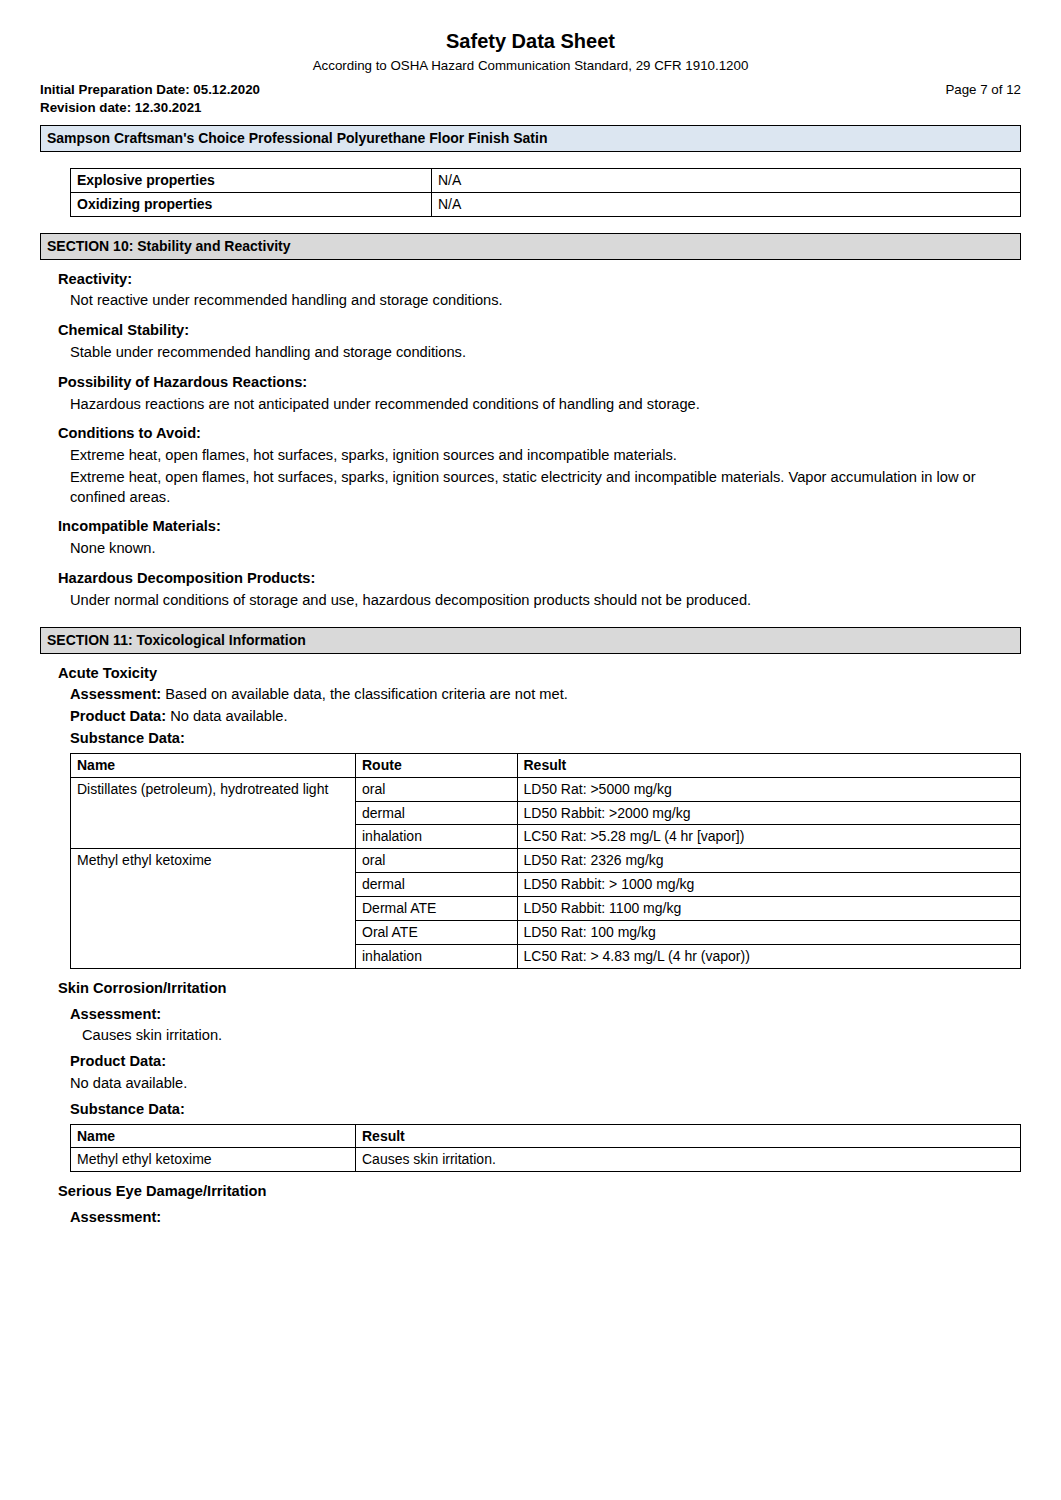Safety Data Sheet
According to OSHA Hazard Communication Standard, 29 CFR 1910.1200
Page 7 of 12
Initial Preparation Date: 05.12.2020
Revision date: 12.30.2021
Sampson Craftsman's Choice Professional Polyurethane Floor Finish Satin
| Explosive properties | N/A |
| Oxidizing properties | N/A |
SECTION 10: Stability and Reactivity
Reactivity:
Not reactive under recommended handling and storage conditions.
Chemical Stability:
Stable under recommended handling and storage conditions.
Possibility of Hazardous Reactions:
Hazardous reactions are not anticipated under recommended conditions of handling and storage.
Conditions to Avoid:
Extreme heat, open flames, hot surfaces, sparks, ignition sources and incompatible materials.
Extreme heat, open flames, hot surfaces, sparks, ignition sources, static electricity and incompatible materials. Vapor accumulation in low or confined areas.
Incompatible Materials:
None known.
Hazardous Decomposition Products:
Under normal conditions of storage and use, hazardous decomposition products should not be produced.
SECTION 11: Toxicological Information
Acute Toxicity
Assessment: Based on available data, the classification criteria are not met.
Product Data: No data available.
Substance Data:
| Name | Route | Result |
| --- | --- | --- |
| Distillates (petroleum), hydrotreated light | oral | LD50 Rat: >5000 mg/kg |
| dermal | LD50 Rabbit: >2000 mg/kg |
| inhalation | LC50 Rat: >5.28 mg/L (4 hr [vapor]) |
| Methyl ethyl ketoxime | oral | LD50 Rat: 2326 mg/kg |
| dermal | LD50 Rabbit: > 1000 mg/kg |
| Dermal ATE | LD50 Rabbit: 1100 mg/kg |
| Oral ATE | LD50 Rat: 100 mg/kg |
| inhalation | LC50 Rat: > 4.83 mg/L (4 hr (vapor)) |
Skin Corrosion/Irritation
Assessment:
Causes skin irritation.
Product Data:
No data available.
Substance Data:
| Name | Result |
| --- | --- |
| Methyl ethyl ketoxime | Causes skin irritation. |
Serious Eye Damage/Irritation
Assessment: